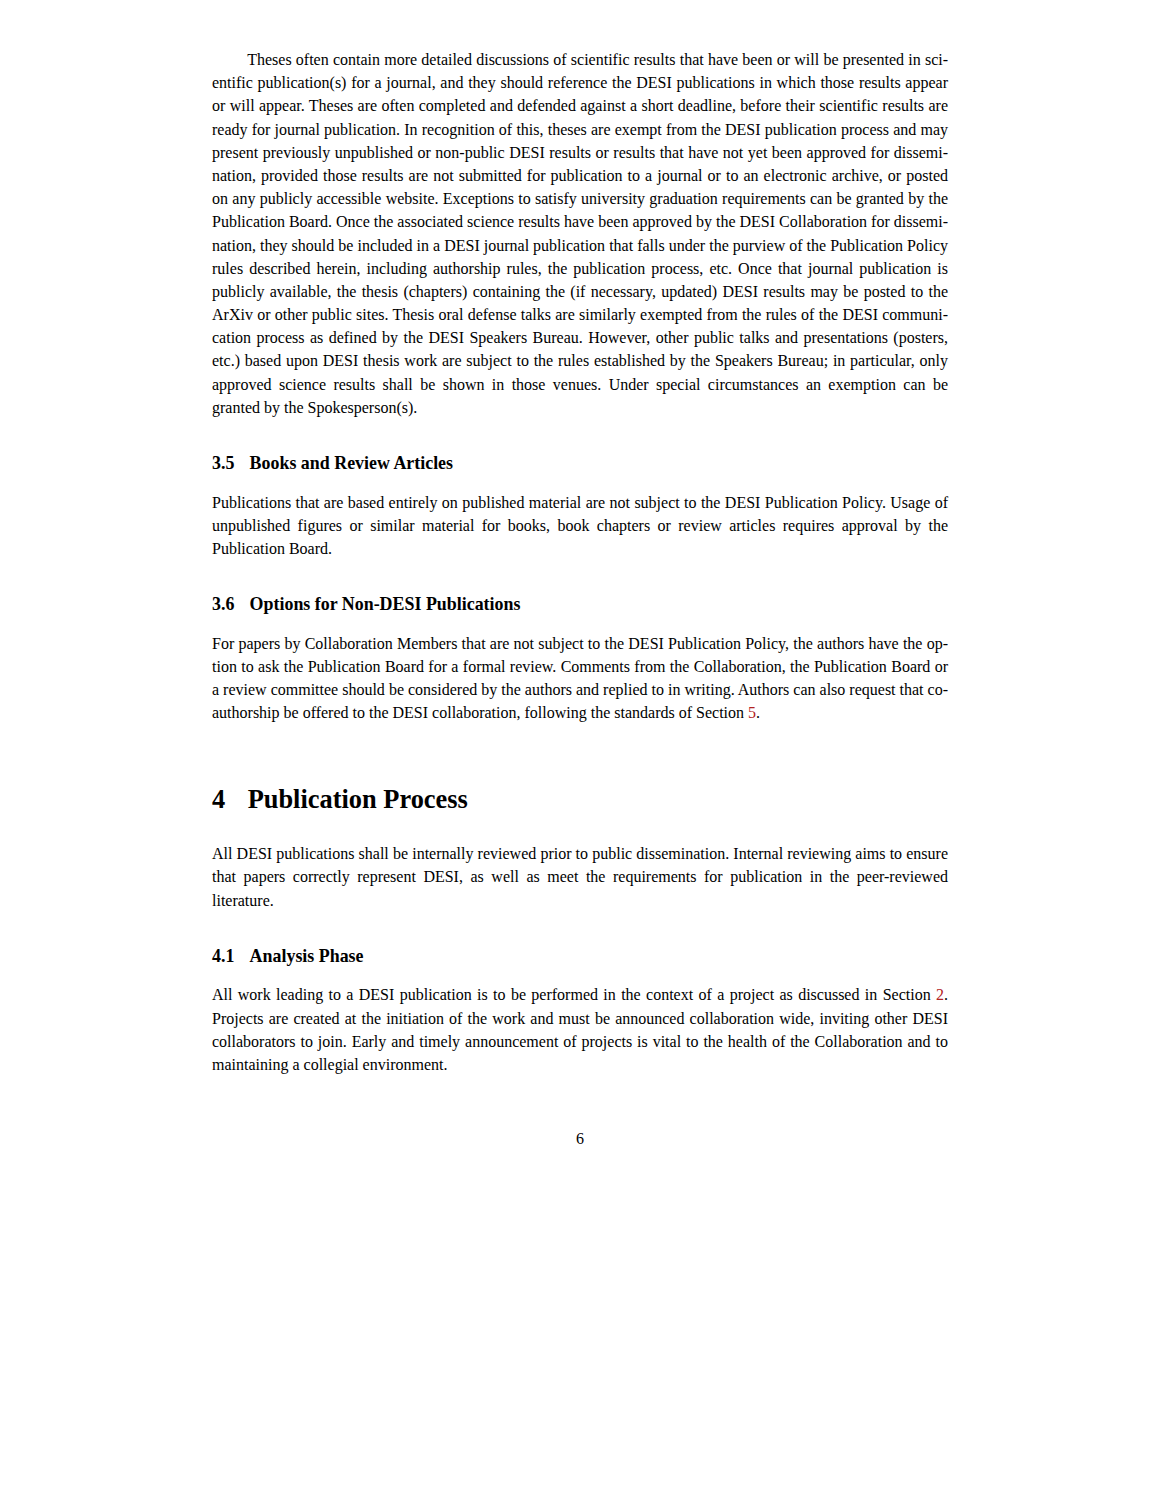Theses often contain more detailed discussions of scientific results that have been or will be presented in scientific publication(s) for a journal, and they should reference the DESI publications in which those results appear or will appear. Theses are often completed and defended against a short deadline, before their scientific results are ready for journal publication. In recognition of this, theses are exempt from the DESI publication process and may present previously unpublished or non-public DESI results or results that have not yet been approved for dissemination, provided those results are not submitted for publication to a journal or to an electronic archive, or posted on any publicly accessible website. Exceptions to satisfy university graduation requirements can be granted by the Publication Board. Once the associated science results have been approved by the DESI Collaboration for dissemination, they should be included in a DESI journal publication that falls under the purview of the Publication Policy rules described herein, including authorship rules, the publication process, etc. Once that journal publication is publicly available, the thesis (chapters) containing the (if necessary, updated) DESI results may be posted to the ArXiv or other public sites. Thesis oral defense talks are similarly exempted from the rules of the DESI communication process as defined by the DESI Speakers Bureau. However, other public talks and presentations (posters, etc.) based upon DESI thesis work are subject to the rules established by the Speakers Bureau; in particular, only approved science results shall be shown in those venues. Under special circumstances an exemption can be granted by the Spokesperson(s).
3.5 Books and Review Articles
Publications that are based entirely on published material are not subject to the DESI Publication Policy. Usage of unpublished figures or similar material for books, book chapters or review articles requires approval by the Publication Board.
3.6 Options for Non-DESI Publications
For papers by Collaboration Members that are not subject to the DESI Publication Policy, the authors have the option to ask the Publication Board for a formal review. Comments from the Collaboration, the Publication Board or a review committee should be considered by the authors and replied to in writing. Authors can also request that co-authorship be offered to the DESI collaboration, following the standards of Section 5.
4 Publication Process
All DESI publications shall be internally reviewed prior to public dissemination. Internal reviewing aims to ensure that papers correctly represent DESI, as well as meet the requirements for publication in the peer-reviewed literature.
4.1 Analysis Phase
All work leading to a DESI publication is to be performed in the context of a project as discussed in Section 2. Projects are created at the initiation of the work and must be announced collaboration wide, inviting other DESI collaborators to join. Early and timely announcement of projects is vital to the health of the Collaboration and to maintaining a collegial environment.
6